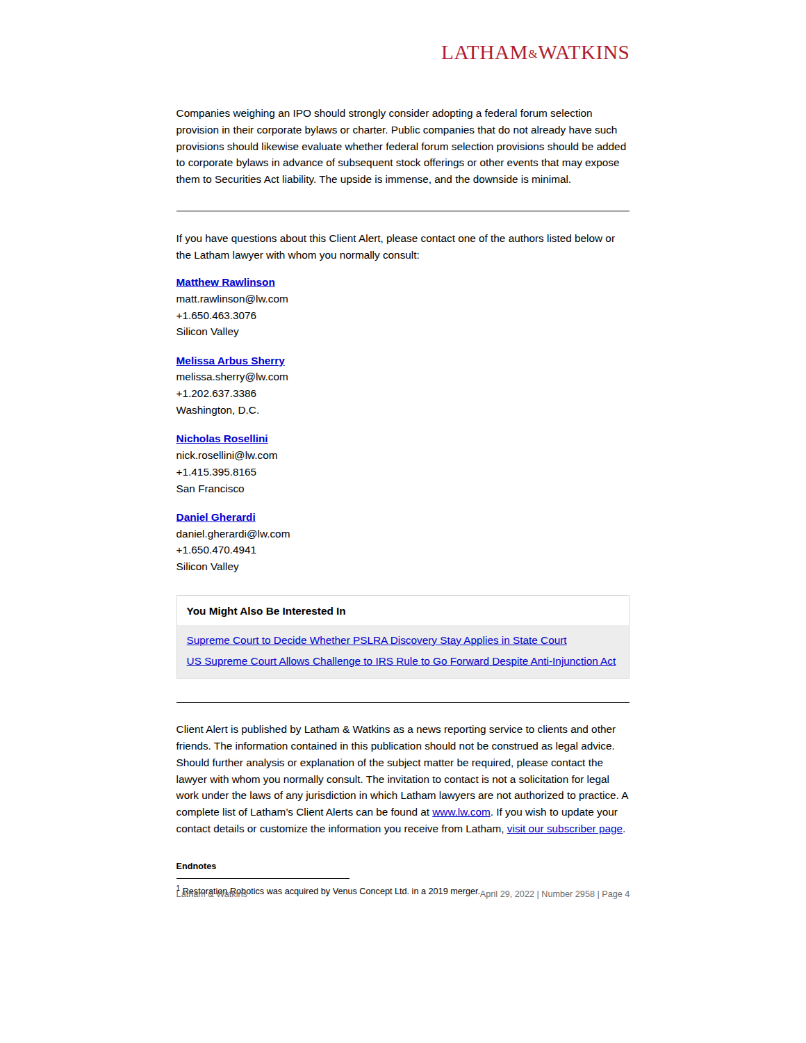LATHAM&WATKINS
Companies weighing an IPO should strongly consider adopting a federal forum selection provision in their corporate bylaws or charter. Public companies that do not already have such provisions should likewise evaluate whether federal forum selection provisions should be added to corporate bylaws in advance of subsequent stock offerings or other events that may expose them to Securities Act liability. The upside is immense, and the downside is minimal.
If you have questions about this Client Alert, please contact one of the authors listed below or the Latham lawyer with whom you normally consult:
Matthew Rawlinson matt.rawlinson@lw.com +1.650.463.3076 Silicon Valley
Melissa Arbus Sherry melissa.sherry@lw.com +1.202.637.3386 Washington, D.C.
Nicholas Rosellini nick.rosellini@lw.com +1.415.395.8165 San Francisco
Daniel Gherardi daniel.gherardi@lw.com +1.650.470.4941 Silicon Valley
You Might Also Be Interested In
Supreme Court to Decide Whether PSLRA Discovery Stay Applies in State Court US Supreme Court Allows Challenge to IRS Rule to Go Forward Despite Anti-Injunction Act
Client Alert is published by Latham & Watkins as a news reporting service to clients and other friends. The information contained in this publication should not be construed as legal advice. Should further analysis or explanation of the subject matter be required, please contact the lawyer with whom you normally consult. The invitation to contact is not a solicitation for legal work under the laws of any jurisdiction in which Latham lawyers are not authorized to practice. A complete list of Latham’s Client Alerts can be found at www.lw.com. If you wish to update your contact details or customize the information you receive from Latham, visit our subscriber page.
Endnotes
1 Restoration Robotics was acquired by Venus Concept Ltd. in a 2019 merger.
Latham & Watkins April 29, 2022 | Number 2958 | Page 4